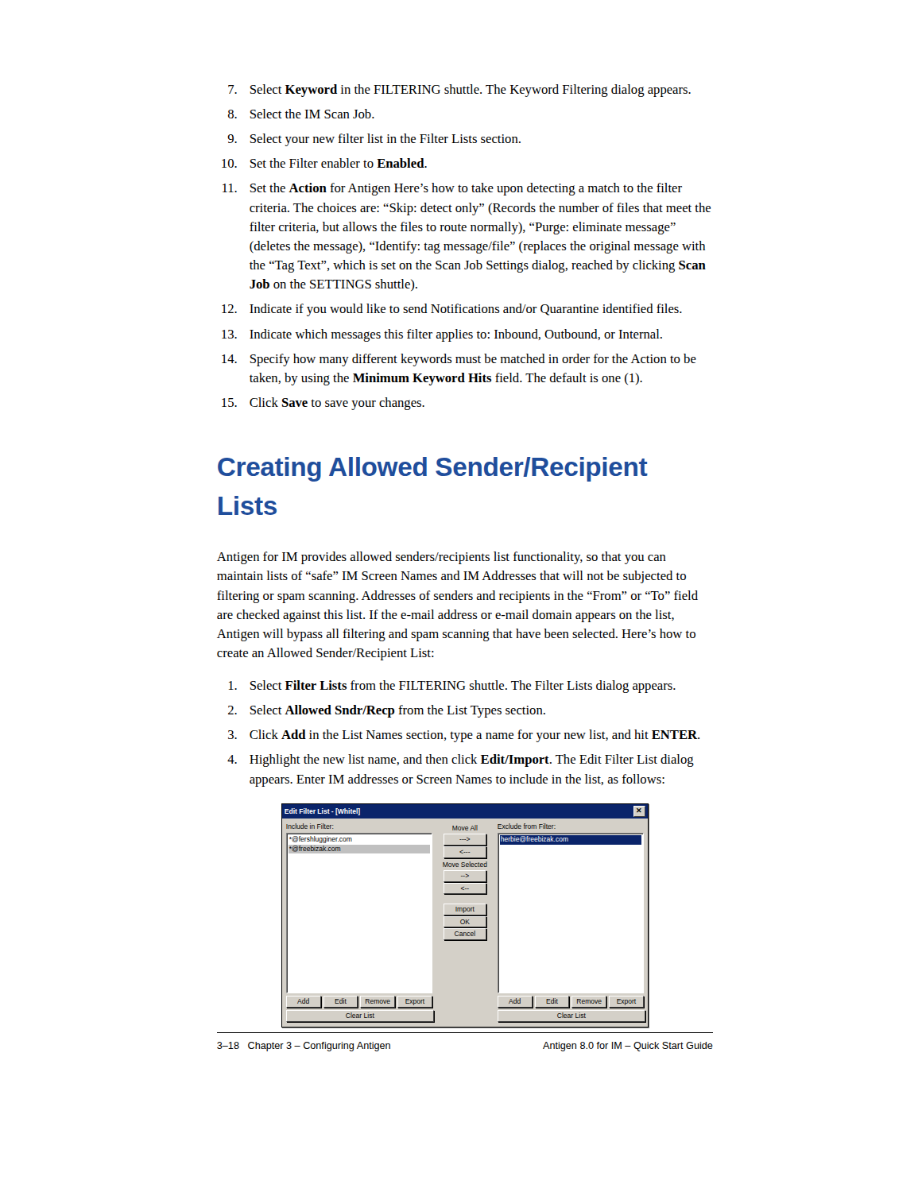7. Select Keyword in the FILTERING shuttle. The Keyword Filtering dialog appears.
8. Select the IM Scan Job.
9. Select your new filter list in the Filter Lists section.
10. Set the Filter enabler to Enabled.
11. Set the Action for Antigen Here’s how to take upon detecting a match to the filter criteria. The choices are: “Skip: detect only” (Records the number of files that meet the filter criteria, but allows the files to route normally), “Purge: eliminate message” (deletes the message), “Identify: tag message/file” (replaces the original message with the “Tag Text”, which is set on the Scan Job Settings dialog, reached by clicking Scan Job on the SETTINGS shuttle).
12. Indicate if you would like to send Notifications and/or Quarantine identified files.
13. Indicate which messages this filter applies to: Inbound, Outbound, or Internal.
14. Specify how many different keywords must be matched in order for the Action to be taken, by using the Minimum Keyword Hits field. The default is one (1).
15. Click Save to save your changes.
Creating Allowed Sender/Recipient Lists
Antigen for IM provides allowed senders/recipients list functionality, so that you can maintain lists of “safe” IM Screen Names and IM Addresses that will not be subjected to filtering or spam scanning. Addresses of senders and recipients in the “From” or “To” field are checked against this list. If the e-mail address or e-mail domain appears on the list, Antigen will bypass all filtering and spam scanning that have been selected. Here’s how to create an Allowed Sender/Recipient List:
1. Select Filter Lists from the FILTERING shuttle. The Filter Lists dialog appears.
2. Select Allowed Sndr/Recp from the List Types section.
3. Click Add in the List Names section, type a name for your new list, and hit ENTER.
4. Highlight the new list name, and then click Edit/Import. The Edit Filter List dialog appears. Enter IM addresses or Screen Names to include in the list, as follows:
Edit Filter List - [Whitel] ✕
Include in Filter:
*@fershlugginer.com
*@freebizak.com
Add Edit Remove Export
Clear List
Move All
---> <---
Move Selected
--> <--
Import OK Cancel
Exclude from Filter:
herbie@freebizak.com
Add Edit Remove Export
Clear List
3–18 Chapter 3 – Configuring Antigen
Antigen 8.0 for IM – Quick Start Guide